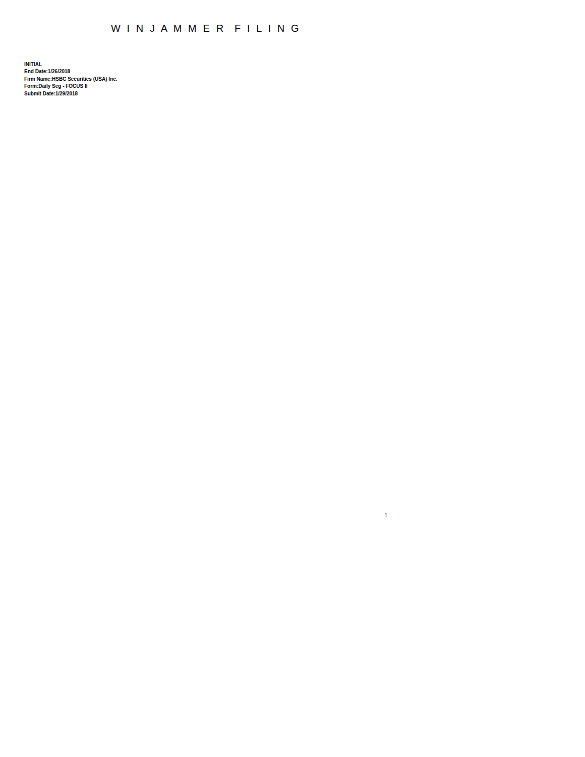W I N J A M M E R F I L I N G
INITIAL
End Date:1/26/2018
Firm Name:HSBC Securities (USA) Inc.
Form:Daily Seg - FOCUS II
Submit Date:1/29/2018
1